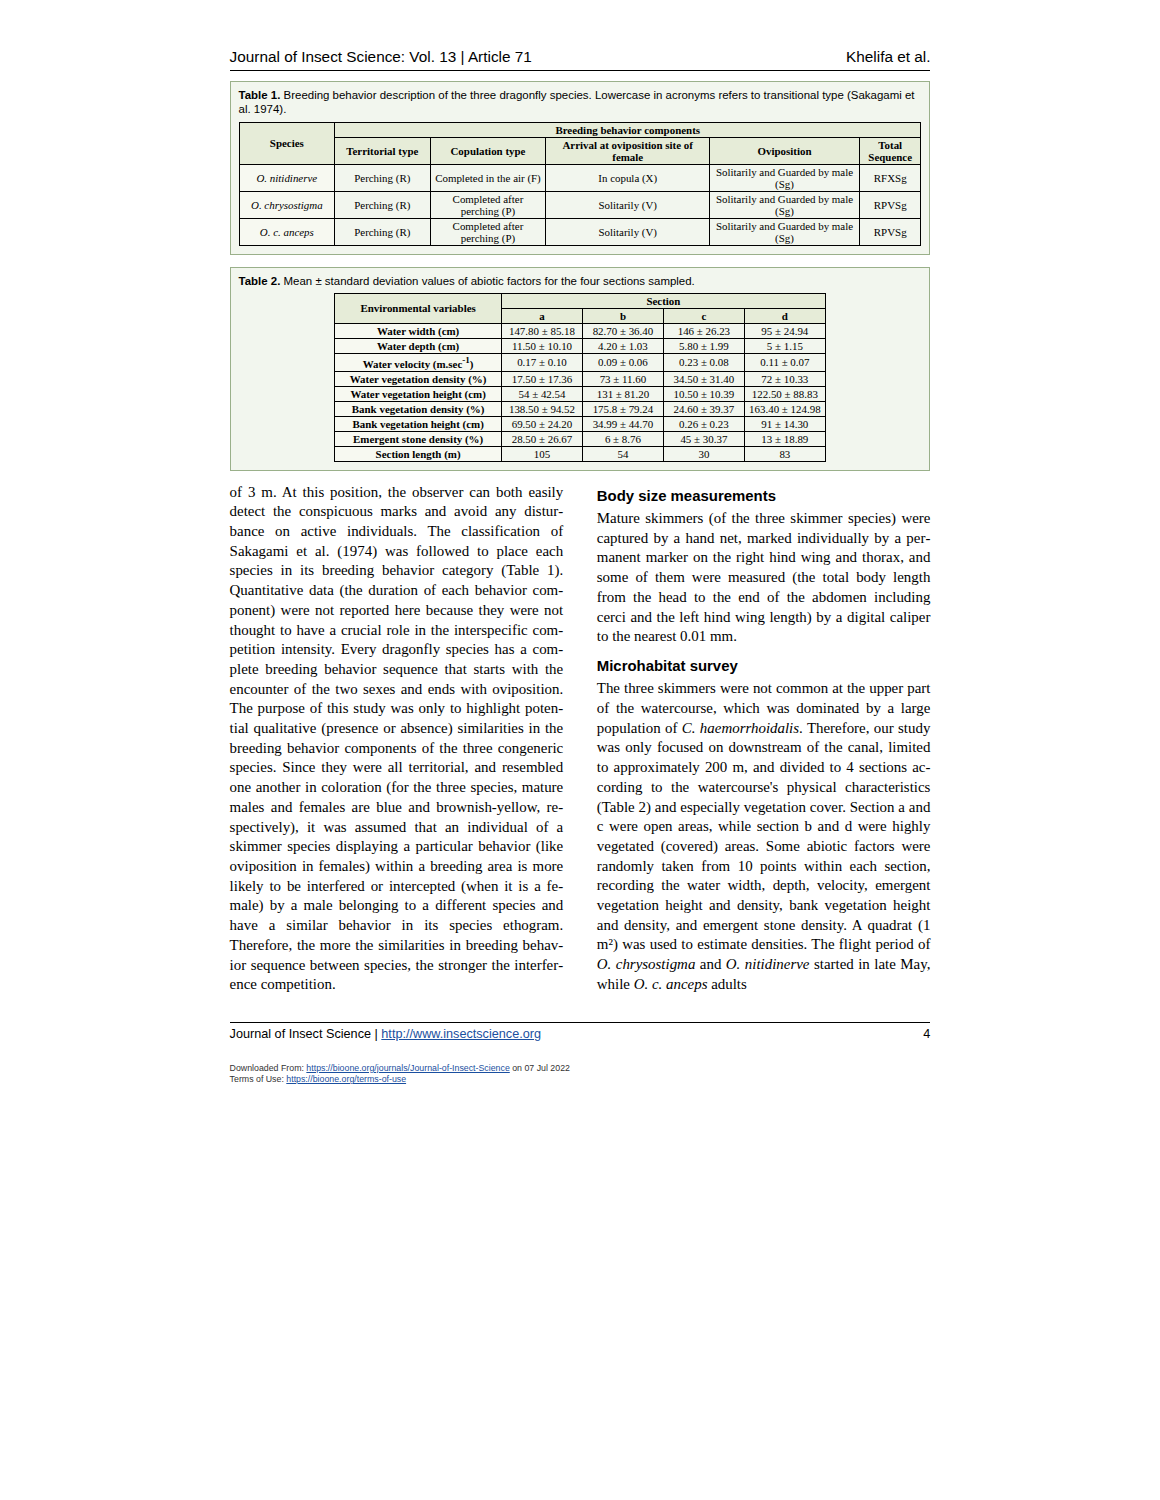Journal of Insect Science: Vol. 13 | Article 71
Khelifa et al.
Table 1. Breeding behavior description of the three dragonfly species. Lowercase in acronyms refers to transitional type (Sakagami et al. 1974).
| Species | Breeding behavior components |
| --- | --- |
| Territorial type | Copulation type | Arrival at oviposition site of female | Oviposition | Total Sequence |
| O. nitidinerve | Perching (R) | Completed in the air (F) | In copula (X) | Solitarily and Guarded by male (Sg) | RFXSg |
| O. chrysostigma | Perching (R) | Completed after perching (P) | Solitarily (V) | Solitarily and Guarded by male (Sg) | RPVSg |
| O. c. anceps | Perching (R) | Completed after perching (P) | Solitarily (V) | Solitarily and Guarded by male (Sg) | RPVSg |
Table 2. Mean ± standard deviation values of abiotic factors for the four sections sampled.
| Environmental variables | Section |
| --- | --- |
| a | b | c | d |
| Water width (cm) | 147.80 ± 85.18 | 82.70 ± 36.40 | 146 ± 26.23 | 95 ± 24.94 |
| Water depth (cm) | 11.50 ± 10.10 | 4.20 ± 1.03 | 5.80 ± 1.99 | 5 ± 1.15 |
| Water velocity (m.sec -1 ) | 0.17 ± 0.10 | 0.09 ± 0.06 | 0.23 ± 0.08 | 0.11 ± 0.07 |
| Water vegetation density (%) | 17.50 ± 17.36 | 73 ± 11.60 | 34.50 ± 31.40 | 72 ± 10.33 |
| Water vegetation height (cm) | 54 ± 42.54 | 131 ± 81.20 | 10.50 ± 10.39 | 122.50 ± 88.83 |
| Bank vegetation density (%) | 138.50 ± 94.52 | 175.8 ± 79.24 | 24.60 ± 39.37 | 163.40 ± 124.98 |
| Bank vegetation height (cm) | 69.50 ± 24.20 | 34.99 ± 44.70 | 0.26 ± 0.23 | 91 ± 14.30 |
| Emergent stone density (%) | 28.50 ± 26.67 | 6 ± 8.76 | 45 ± 30.37 | 13 ± 18.89 |
| Section length (m) | 105 | 54 | 30 | 83 |
of 3 m. At this position, the observer can both easily detect the conspicuous marks and avoid any disturbance on active individuals. The classification of Sakagami et al. (1974) was followed to place each species in its breeding behavior category (Table 1). Quantitative data (the duration of each behavior component) were not reported here because they were not thought to have a crucial role in the interspecific competition intensity. Every dragonfly species has a complete breeding behavior sequence that starts with the encounter of the two sexes and ends with oviposition. The purpose of this study was only to highlight potential qualitative (presence or absence) similarities in the breeding behavior components of the three congeneric species. Since they were all territorial, and resembled one another in coloration (for the three species, mature males and females are blue and brownish-yellow, respectively), it was assumed that an individual of a skimmer species displaying a particular behavior (like oviposition in females) within a breeding area is more likely to be interfered or intercepted (when it is a female) by a male belonging to a different species and have a similar behavior in its species ethogram. Therefore, the more the similarities in breeding behavior sequence between species, the stronger the interference competition.
Body size measurements
Mature skimmers (of the three skimmer species) were captured by a hand net, marked individually by a permanent marker on the right hind wing and thorax, and some of them were measured (the total body length from the head to the end of the abdomen including cerci and the left hind wing length) by a digital caliper to the nearest 0.01 mm.
Microhabitat survey
The three skimmers were not common at the upper part of the watercourse, which was dominated by a large population of C. haemorrhoidalis. Therefore, our study was only focused on downstream of the canal, limited to approximately 200 m, and divided to 4 sections according to the watercourse's physical characteristics (Table 2) and especially vegetation cover. Section a and c were open areas, while section b and d were highly vegetated (covered) areas. Some abiotic factors were randomly taken from 10 points within each section, recording the water width, depth, velocity, emergent vegetation height and density, bank vegetation height and density, and emergent stone density. A quadrat (1 m²) was used to estimate densities. The flight period of O. chrysostigma and O. nitidinerve started in late May, while O. c. anceps adults
Journal of Insect Science | http://www.insectscience.org
4
Downloaded From: https://bioone.org/journals/Journal-of-Insect-Science on 07 Jul 2022
Terms of Use: https://bioone.org/terms-of-use